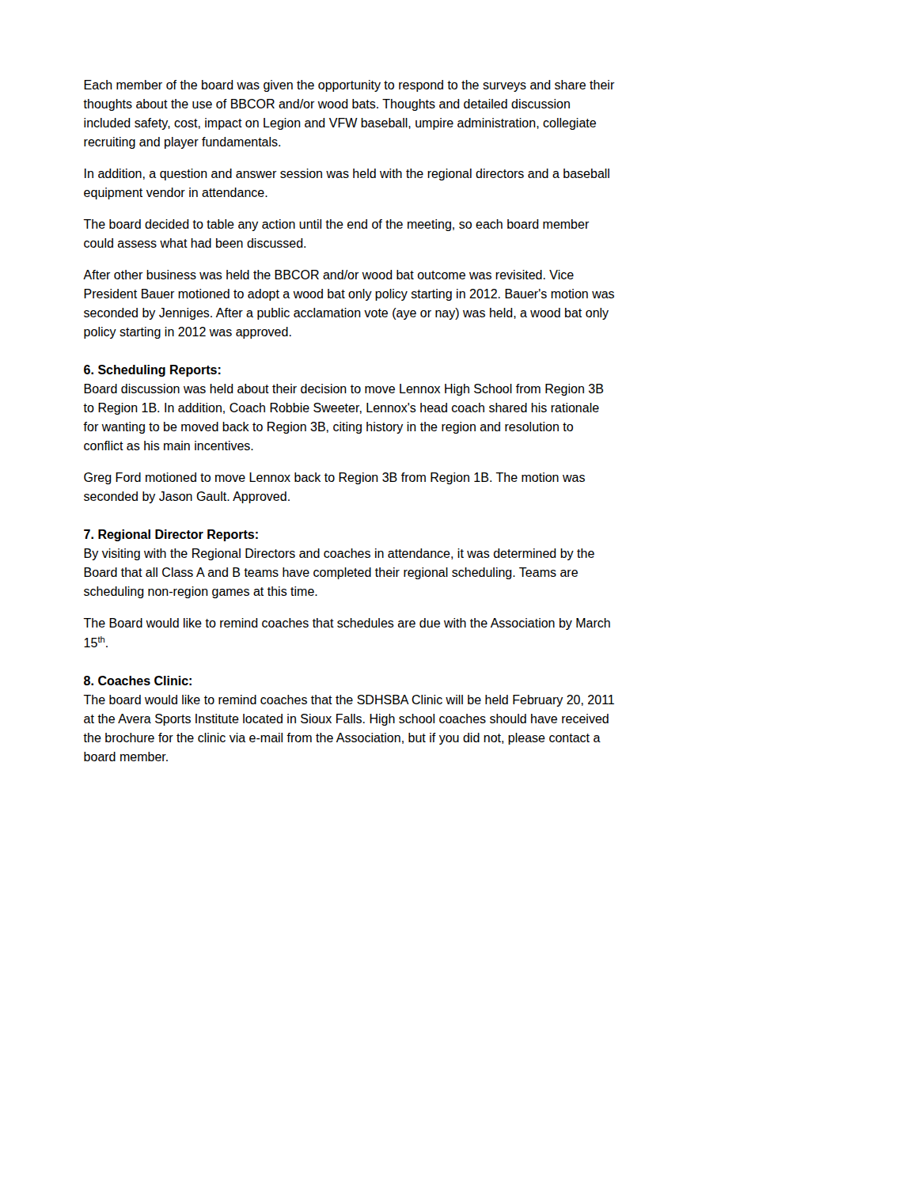Each member of the board was given the opportunity to respond to the surveys and share their thoughts about the use of BBCOR and/or wood bats. Thoughts and detailed discussion included safety, cost, impact on Legion and VFW baseball, umpire administration, collegiate recruiting and player fundamentals.
In addition, a question and answer session was held with the regional directors and a baseball equipment vendor in attendance.
The board decided to table any action until the end of the meeting, so each board member could assess what had been discussed.
After other business was held the BBCOR and/or wood bat outcome was revisited. Vice President Bauer motioned to adopt a wood bat only policy starting in 2012. Bauer's motion was seconded by Jenniges. After a public acclamation vote (aye or nay) was held, a wood bat only policy starting in 2012 was approved.
6. Scheduling Reports:
Board discussion was held about their decision to move Lennox High School from Region 3B to Region 1B. In addition, Coach Robbie Sweeter, Lennox's head coach shared his rationale for wanting to be moved back to Region 3B, citing history in the region and resolution to conflict as his main incentives.
Greg Ford motioned to move Lennox back to Region 3B from Region 1B. The motion was seconded by Jason Gault. Approved.
7. Regional Director Reports:
By visiting with the Regional Directors and coaches in attendance, it was determined by the Board that all Class A and B teams have completed their regional scheduling. Teams are scheduling non-region games at this time.
The Board would like to remind coaches that schedules are due with the Association by March 15th.
8. Coaches Clinic:
The board would like to remind coaches that the SDHSBA Clinic will be held February 20, 2011 at the Avera Sports Institute located in Sioux Falls. High school coaches should have received the brochure for the clinic via e-mail from the Association, but if you did not, please contact a board member.